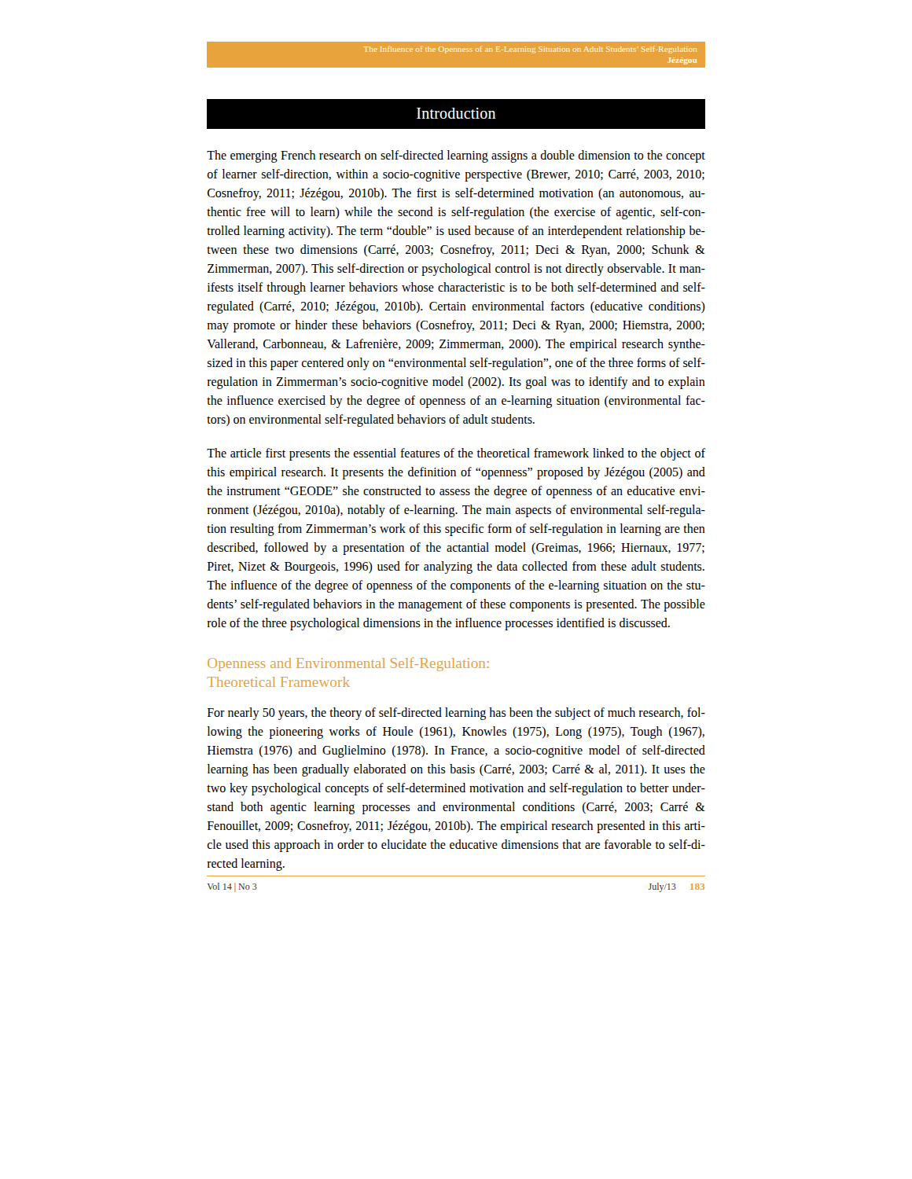The Influence of the Openness of an E-Learning Situation on Adult Students’ Self-Regulation Jézégou
Introduction
The emerging French research on self-directed learning assigns a double dimension to the concept of learner self-direction, within a socio-cognitive perspective (Brewer, 2010; Carré, 2003, 2010; Cosnefroy, 2011; Jézégou, 2010b). The first is self-determined motivation (an autonomous, authentic free will to learn) while the second is self-regulation (the exercise of agentic, self-controlled learning activity). The term “double” is used because of an interdependent relationship between these two dimensions (Carré, 2003; Cosnefroy, 2011; Deci & Ryan, 2000; Schunk & Zimmerman, 2007). This self-direction or psychological control is not directly observable. It manifests itself through learner behaviors whose characteristic is to be both self-determined and self-regulated (Carré, 2010; Jézégou, 2010b). Certain environmental factors (educative conditions) may promote or hinder these behaviors (Cosnefroy, 2011; Deci & Ryan, 2000; Hiemstra, 2000; Vallerand, Carbonneau, & Lafrenière, 2009; Zimmerman, 2000). The empirical research synthesized in this paper centered only on “environmental self-regulation”, one of the three forms of self-regulation in Zimmerman’s socio-cognitive model (2002). Its goal was to identify and to explain the influence exercised by the degree of openness of an e-learning situation (environmental factors) on environmental self-regulated behaviors of adult students.
The article first presents the essential features of the theoretical framework linked to the object of this empirical research. It presents the definition of “openness” proposed by Jézégou (2005) and the instrument “GEODE” she constructed to assess the degree of openness of an educative environment (Jézégou, 2010a), notably of e-learning. The main aspects of environmental self-regulation resulting from Zimmerman’s work of this specific form of self-regulation in learning are then described, followed by a presentation of the actantial model (Greimas, 1966; Hiernaux, 1977; Piret, Nizet & Bourgeois, 1996) used for analyzing the data collected from these adult students. The influence of the degree of openness of the components of the e-learning situation on the students’ self-regulated behaviors in the management of these components is presented. The possible role of the three psychological dimensions in the influence processes identified is discussed.
Openness and Environmental Self-Regulation:
Theoretical Framework
For nearly 50 years, the theory of self-directed learning has been the subject of much research, following the pioneering works of Houle (1961), Knowles (1975), Long (1975), Tough (1967), Hiemstra (1976) and Guglielmino (1978). In France, a socio-cognitive model of self-directed learning has been gradually elaborated on this basis (Carré, 2003; Carré & al, 2011). It uses the two key psychological concepts of self-determined motivation and self-regulation to better understand both agentic learning processes and environmental conditions (Carré, 2003; Carré & Fenouillet, 2009; Cosnefroy, 2011; Jézégou, 2010b). The empirical research presented in this article used this approach in order to elucidate the educative dimensions that are favorable to self-directed learning.
Vol 14 | No 3
July/13 183